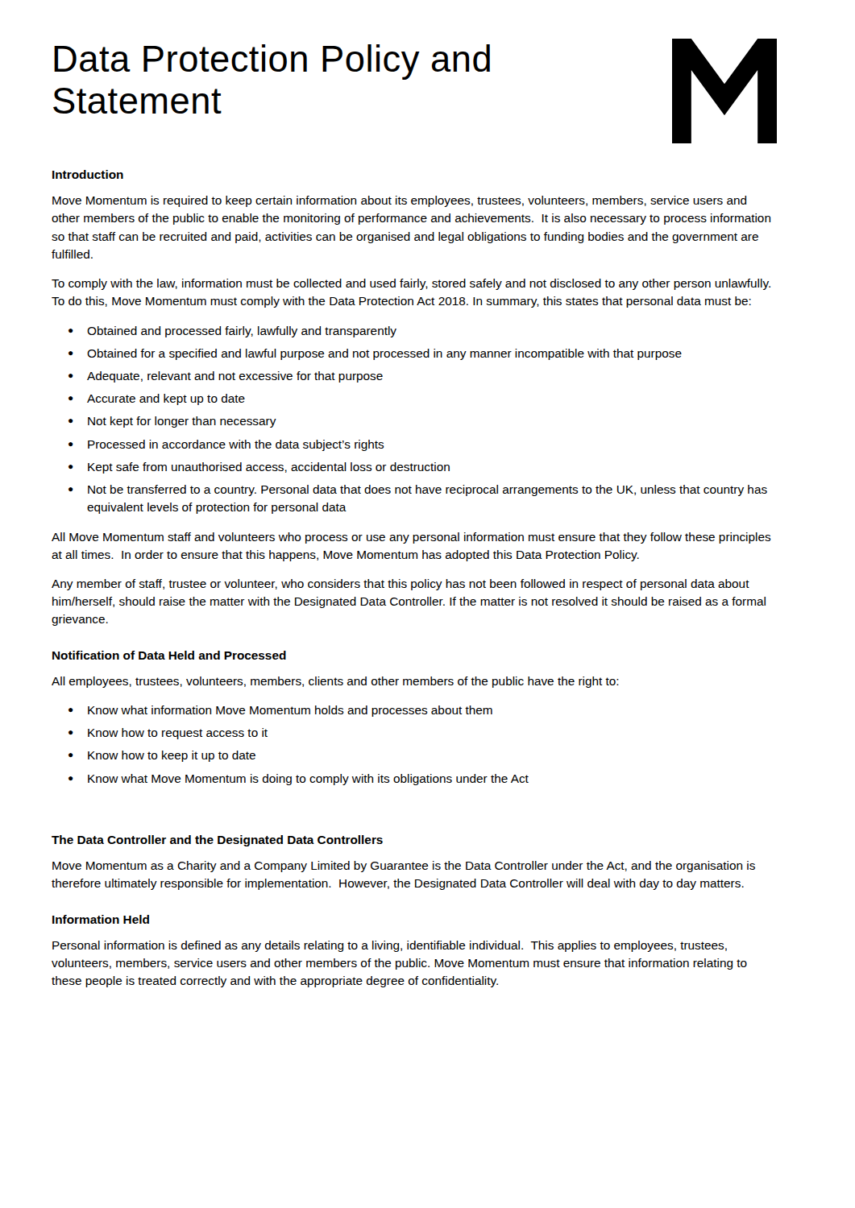Data Protection Policy and Statement
Introduction
Move Momentum is required to keep certain information about its employees, trustees, volunteers, members, service users and other members of the public to enable the monitoring of performance and achievements. It is also necessary to process information so that staff can be recruited and paid, activities can be organised and legal obligations to funding bodies and the government are fulfilled.
To comply with the law, information must be collected and used fairly, stored safely and not disclosed to any other person unlawfully. To do this, Move Momentum must comply with the Data Protection Act 2018. In summary, this states that personal data must be:
Obtained and processed fairly, lawfully and transparently
Obtained for a specified and lawful purpose and not processed in any manner incompatible with that purpose
Adequate, relevant and not excessive for that purpose
Accurate and kept up to date
Not kept for longer than necessary
Processed in accordance with the data subject’s rights
Kept safe from unauthorised access, accidental loss or destruction
Not be transferred to a country. Personal data that does not have reciprocal arrangements to the UK, unless that country has equivalent levels of protection for personal data
All Move Momentum staff and volunteers who process or use any personal information must ensure that they follow these principles at all times. In order to ensure that this happens, Move Momentum has adopted this Data Protection Policy.
Any member of staff, trustee or volunteer, who considers that this policy has not been followed in respect of personal data about him/herself, should raise the matter with the Designated Data Controller. If the matter is not resolved it should be raised as a formal grievance.
Notification of Data Held and Processed
All employees, trustees, volunteers, members, clients and other members of the public have the right to:
Know what information Move Momentum holds and processes about them
Know how to request access to it
Know how to keep it up to date
Know what Move Momentum is doing to comply with its obligations under the Act
The Data Controller and the Designated Data Controllers
Move Momentum as a Charity and a Company Limited by Guarantee is the Data Controller under the Act, and the organisation is therefore ultimately responsible for implementation. However, the Designated Data Controller will deal with day to day matters.
Information Held
Personal information is defined as any details relating to a living, identifiable individual. This applies to employees, trustees, volunteers, members, service users and other members of the public. Move Momentum must ensure that information relating to these people is treated correctly and with the appropriate degree of confidentiality.